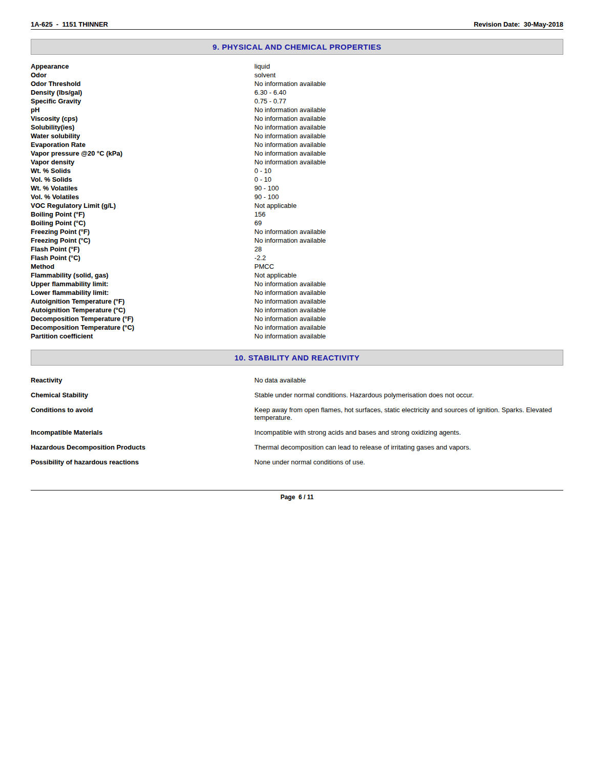1A-625 - 1151 THINNER
Revision Date: 30-May-2018
9. PHYSICAL AND CHEMICAL PROPERTIES
| Appearance | liquid |
| Odor | solvent |
| Odor Threshold | No information available |
| Density (lbs/gal) | 6.30 - 6.40 |
| Specific Gravity | 0.75 - 0.77 |
| pH | No information available |
| Viscosity (cps) | No information available |
| Solubility(ies) | No information available |
| Water solubility | No information available |
| Evaporation Rate | No information available |
| Vapor pressure @20 °C (kPa) | No information available |
| Vapor density | No information available |
| Wt. % Solids | 0 - 10 |
| Vol. % Solids | 0 - 10 |
| Wt. % Volatiles | 90 - 100 |
| Vol. % Volatiles | 90 - 100 |
| VOC Regulatory Limit (g/L) | Not applicable |
| Boiling Point (°F) | 156 |
| Boiling Point (°C) | 69 |
| Freezing Point (°F) | No information available |
| Freezing Point (°C) | No information available |
| Flash Point (°F) | 28 |
| Flash Point (°C) | -2.2 |
| Method | PMCC |
| Flammability (solid, gas) | Not applicable |
| Upper flammability limit: | No information available |
| Lower flammability limit: | No information available |
| Autoignition Temperature (°F) | No information available |
| Autoignition Temperature (°C) | No information available |
| Decomposition Temperature (°F) | No information available |
| Decomposition Temperature (°C) | No information available |
| Partition coefficient | No information available |
10. STABILITY AND REACTIVITY
| Reactivity | No data available |
| Chemical Stability | Stable under normal conditions. Hazardous polymerisation does not occur. |
| Conditions to avoid | Keep away from open flames, hot surfaces, static electricity and sources of ignition. Sparks. Elevated temperature. |
| Incompatible Materials | Incompatible with strong acids and bases and strong oxidizing agents. |
| Hazardous Decomposition Products | Thermal decomposition can lead to release of irritating gases and vapors. |
| Possibility of hazardous reactions | None under normal conditions of use. |
Page 6 / 11